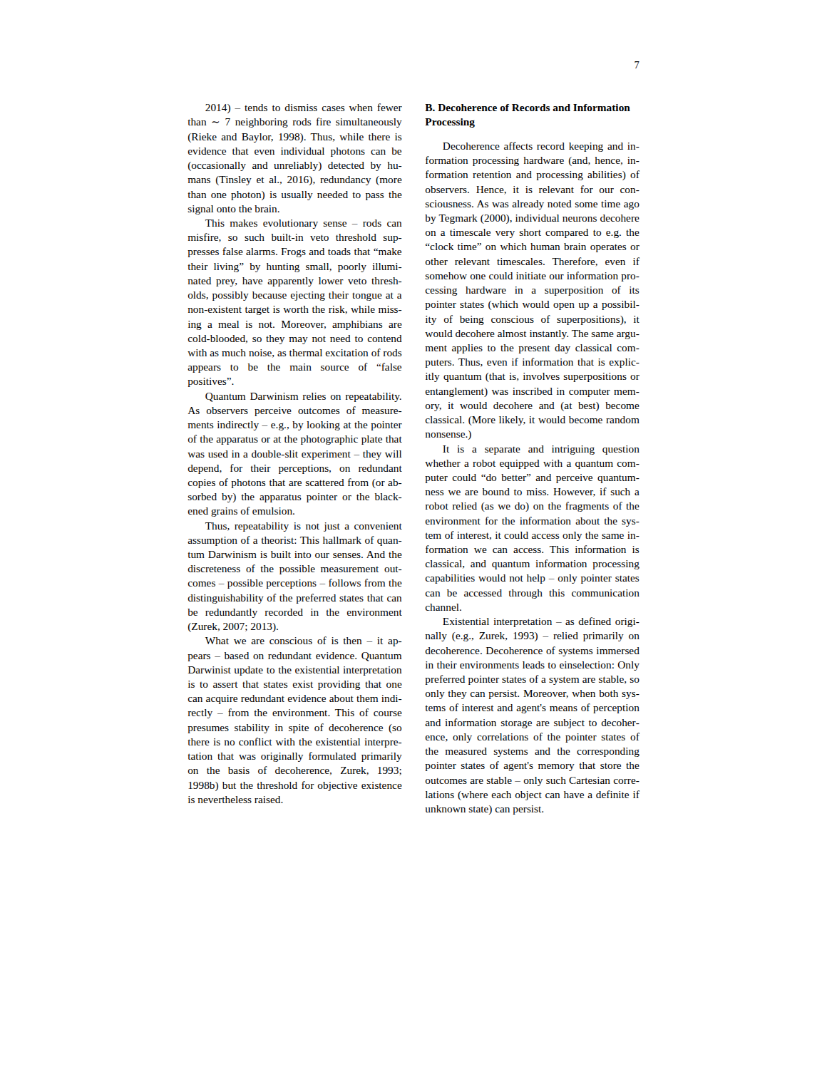7
2014) – tends to dismiss cases when fewer than ∼ 7 neighboring rods fire simultaneously (Rieke and Baylor, 1998). Thus, while there is evidence that even individual photons can be (occasionally and unreliably) detected by humans (Tinsley et al., 2016), redundancy (more than one photon) is usually needed to pass the signal onto the brain.
This makes evolutionary sense – rods can misfire, so such built-in veto threshold suppresses false alarms. Frogs and toads that “make their living” by hunting small, poorly illuminated prey, have apparently lower veto thresholds, possibly because ejecting their tongue at a non-existent target is worth the risk, while missing a meal is not. Moreover, amphibians are cold-blooded, so they may not need to contend with as much noise, as thermal excitation of rods appears to be the main source of “false positives”.
Quantum Darwinism relies on repeatability. As observers perceive outcomes of measurements indirectly – e.g., by looking at the pointer of the apparatus or at the photographic plate that was used in a double-slit experiment – they will depend, for their perceptions, on redundant copies of photons that are scattered from (or absorbed by) the apparatus pointer or the blackened grains of emulsion.
Thus, repeatability is not just a convenient assumption of a theorist: This hallmark of quantum Darwinism is built into our senses. And the discreteness of the possible measurement outcomes – possible perceptions – follows from the distinguishability of the preferred states that can be redundantly recorded in the environment (Zurek, 2007; 2013).
What we are conscious of is then – it appears – based on redundant evidence. Quantum Darwinist update to the existential interpretation is to assert that states exist providing that one can acquire redundant evidence about them indirectly – from the environment. This of course presumes stability in spite of decoherence (so there is no conflict with the existential interpretation that was originally formulated primarily on the basis of decoherence, Zurek, 1993; 1998b) but the threshold for objective existence is nevertheless raised.
B. Decoherence of Records and Information Processing
Decoherence affects record keeping and information processing hardware (and, hence, information retention and processing abilities) of observers. Hence, it is relevant for our consciousness. As was already noted some time ago by Tegmark (2000), individual neurons decohere on a timescale very short compared to e.g. the “clock time” on which human brain operates or other relevant timescales. Therefore, even if somehow one could initiate our information processing hardware in a superposition of its pointer states (which would open up a possibility of being conscious of superpositions), it would decohere almost instantly. The same argument applies to the present day classical computers. Thus, even if information that is explicitly quantum (that is, involves superpositions or entanglement) was inscribed in computer memory, it would decohere and (at best) become classical. (More likely, it would become random nonsense.)
It is a separate and intriguing question whether a robot equipped with a quantum computer could “do better” and perceive quantumness we are bound to miss. However, if such a robot relied (as we do) on the fragments of the environment for the information about the system of interest, it could access only the same information we can access. This information is classical, and quantum information processing capabilities would not help – only pointer states can be accessed through this communication channel.
Existential interpretation – as defined originally (e.g., Zurek, 1993) – relied primarily on decoherence. Decoherence of systems immersed in their environments leads to einselection: Only preferred pointer states of a system are stable, so only they can persist. Moreover, when both systems of interest and agent's means of perception and information storage are subject to decoherence, only correlations of the pointer states of the measured systems and the corresponding pointer states of agent's memory that store the outcomes are stable – only such Cartesian correlations (where each object can have a definite if unknown state) can persist.